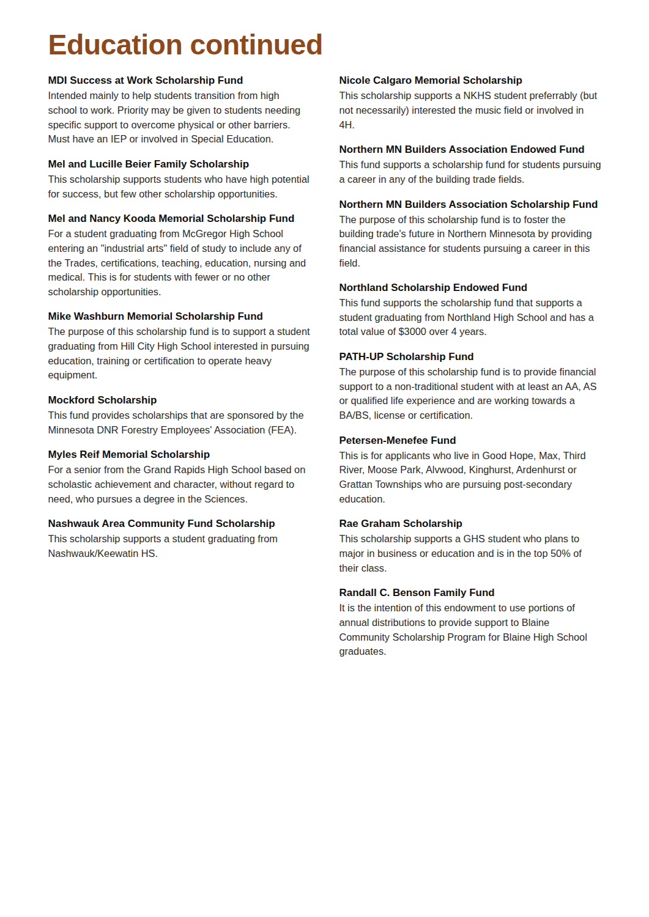Education continued
MDI Success at Work Scholarship Fund
Intended mainly to help students transition from high school to work. Priority may be given to students needing specific support to overcome physical or other barriers. Must have an IEP or involved in Special Education.
Mel and Lucille Beier Family Scholarship
This scholarship supports students who have high potential for success, but few other scholarship opportunities.
Mel and Nancy Kooda Memorial Scholarship Fund
For a student graduating from McGregor High School entering an "industrial arts" field of study to include any of the Trades, certifications, teaching, education, nursing and medical. This is for students with fewer or no other scholarship opportunities.
Mike Washburn Memorial Scholarship Fund
The purpose of this scholarship fund is to support a student graduating from Hill City High School interested in pursuing education, training or certification to operate heavy equipment.
Mockford Scholarship
This fund provides scholarships that are sponsored by the Minnesota DNR Forestry Employees' Association (FEA).
Myles Reif Memorial Scholarship
For a senior from the Grand Rapids High School based on scholastic achievement and character, without regard to need, who pursues a degree in the Sciences.
Nashwauk Area Community Fund Scholarship
This scholarship supports a student graduating from Nashwauk/Keewatin HS.
Nicole Calgaro Memorial Scholarship
This scholarship supports a NKHS student preferrably (but not necessarily) interested the music field or involved in 4H.
Northern MN Builders Association Endowed Fund
This fund supports a scholarship fund for students pursuing a career in any of the building trade fields.
Northern MN Builders Association Scholarship Fund
The purpose of this scholarship fund is to foster the building trade's future in Northern Minnesota by providing financial assistance for students pursuing a career in this field.
Northland Scholarship Endowed Fund
This fund supports the scholarship fund that supports a student graduating from Northland High School and has a total value of $3000 over 4 years.
PATH-UP Scholarship Fund
The purpose of this scholarship fund is to provide financial support to a non-traditional student with at least an AA, AS or qualified life experience and are working towards a BA/BS, license or certification.
Petersen-Menefee Fund
This is for applicants who live in Good Hope, Max, Third River, Moose Park, Alvwood, Kinghurst, Ardenhurst or Grattan Townships who are pursuing post-secondary education.
Rae Graham Scholarship
This scholarship supports a GHS student who plans to major in business or education and is in the top 50% of their class.
Randall C. Benson Family Fund
It is the intention of this endowment to use portions of annual distributions to provide support to Blaine Community Scholarship Program for Blaine High School graduates.